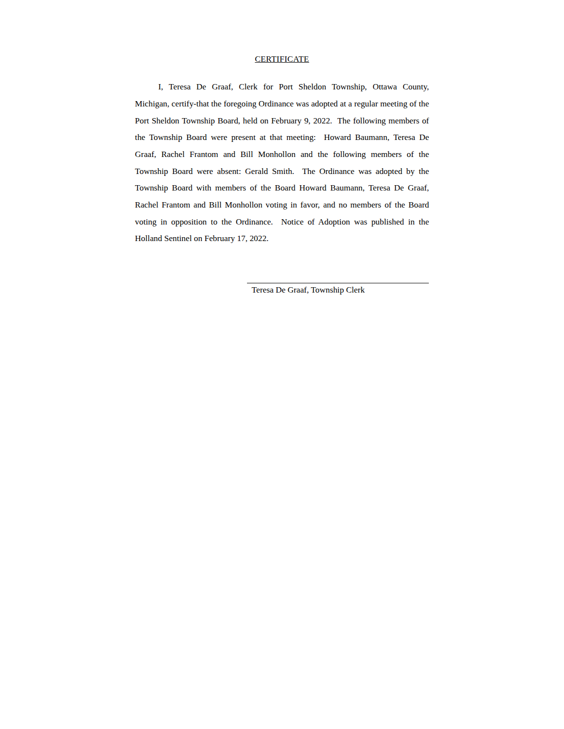CERTIFICATE
I, Teresa De Graaf, Clerk for Port Sheldon Township, Ottawa County, Michigan, certify-that the foregoing Ordinance was adopted at a regular meeting of the Port Sheldon Township Board, held on February 9, 2022. The following members of the Township Board were present at that meeting: Howard Baumann, Teresa De Graaf, Rachel Frantom and Bill Monhollon and the following members of the Township Board were absent: Gerald Smith. The Ordinance was adopted by the Township Board with members of the Board Howard Baumann, Teresa De Graaf, Rachel Frantom and Bill Monhollon voting in favor, and no members of the Board voting in opposition to the Ordinance. Notice of Adoption was published in the Holland Sentinel on February 17, 2022.
Teresa De Graaf, Township Clerk